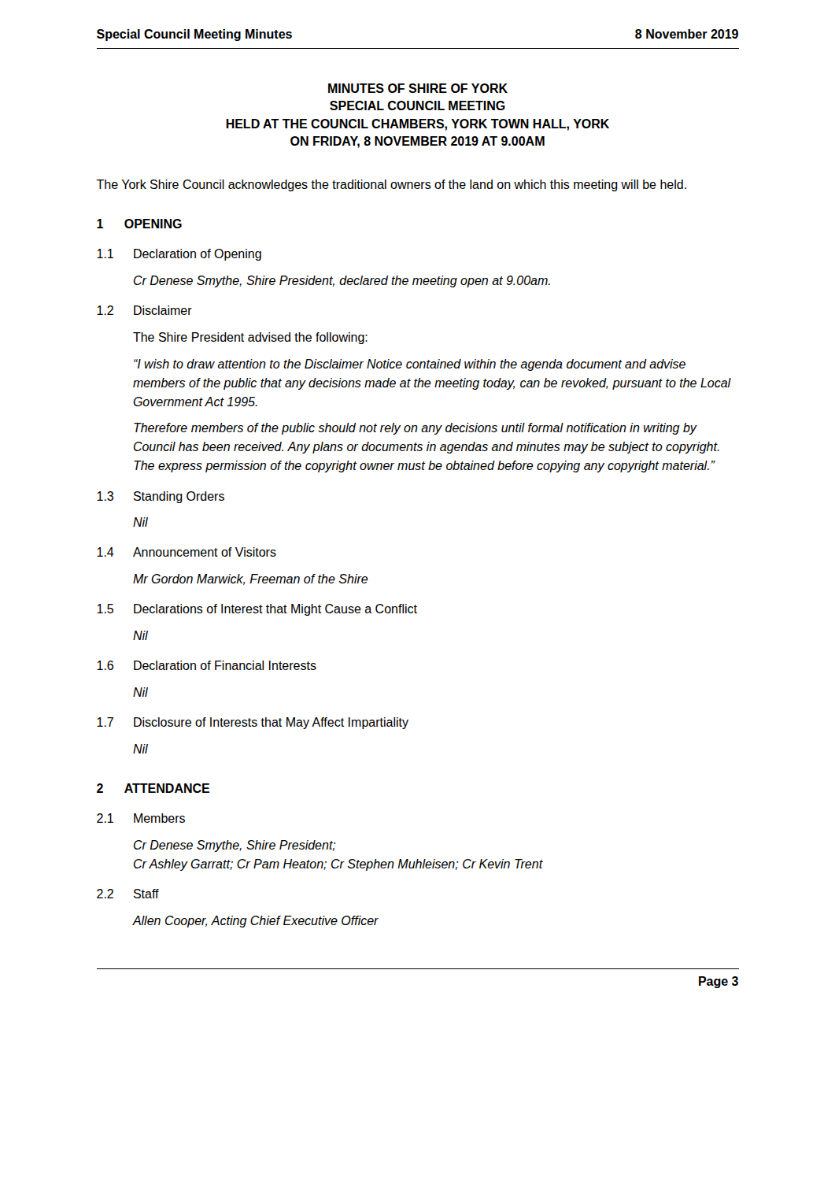Special Council Meeting Minutes 8 November 2019
MINUTES OF SHIRE OF YORK
SPECIAL COUNCIL MEETING
HELD AT THE COUNCIL CHAMBERS, YORK TOWN HALL, YORK
ON FRIDAY, 8 NOVEMBER 2019 AT 9.00AM
The York Shire Council acknowledges the traditional owners of the land on which this meeting will be held.
1 OPENING
1.1
Declaration of Opening
Cr Denese Smythe, Shire President, declared the meeting open at 9.00am.
1.2
Disclaimer
The Shire President advised the following:
“I wish to draw attention to the Disclaimer Notice contained within the agenda document and advise members of the public that any decisions made at the meeting today, can be revoked, pursuant to the Local Government Act 1995.
Therefore members of the public should not rely on any decisions until formal notification in writing by Council has been received. Any plans or documents in agendas and minutes may be subject to copyright. The express permission of the copyright owner must be obtained before copying any copyright material.”
1.3
Standing Orders
Nil
1.4
Announcement of Visitors
Mr Gordon Marwick, Freeman of the Shire
1.5
Declarations of Interest that Might Cause a Conflict
Nil
1.6
Declaration of Financial Interests
Nil
1.7
Disclosure of Interests that May Affect Impartiality
Nil
2 ATTENDANCE
2.1
Members
Cr Denese Smythe, Shire President;
Cr Ashley Garratt; Cr Pam Heaton; Cr Stephen Muhleisen; Cr Kevin Trent
2.2
Staff
Allen Cooper, Acting Chief Executive Officer
Page 3